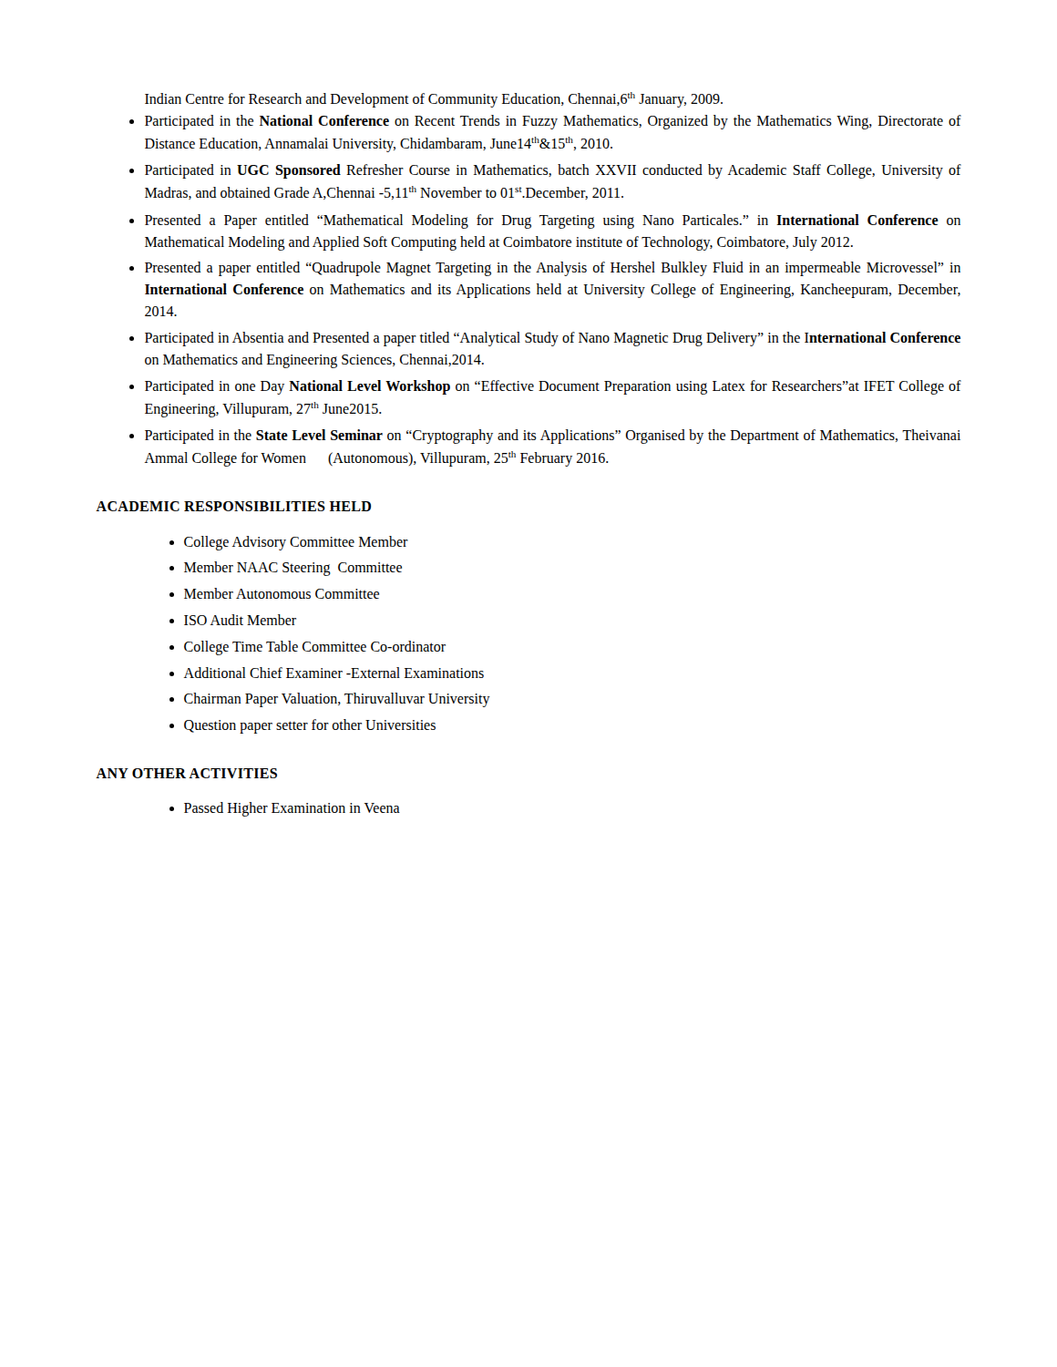Indian Centre for Research and Development of Community Education, Chennai,6th January, 2009.
Participated in the National Conference on Recent Trends in Fuzzy Mathematics, Organized by the Mathematics Wing, Directorate of Distance Education, Annamalai University, Chidambaram, June14th&15th, 2010.
Participated in UGC Sponsored Refresher Course in Mathematics, batch XXVII conducted by Academic Staff College, University of Madras, and obtained Grade A,Chennai -5,11th November to 01st.December, 2011.
Presented a Paper entitled “Mathematical Modeling for Drug Targeting using Nano Particales.” in International Conference on Mathematical Modeling and Applied Soft Computing held at Coimbatore institute of Technology, Coimbatore, July 2012.
Presented a paper entitled “Quadrupole Magnet Targeting in the Analysis of Hershel Bulkley Fluid in an impermeable Microvessel” in International Conference on Mathematics and its Applications held at University College of Engineering, Kancheepuram, December, 2014.
Participated in Absentia and Presented a paper titled “Analytical Study of Nano Magnetic Drug Delivery” in the International Conference on Mathematics and Engineering Sciences, Chennai,2014.
Participated in one Day National Level Workshop on “Effective Document Preparation using Latex for Researchers”at IFET College of Engineering, Villupuram, 27th June2015.
Participated in the State Level Seminar on “Cryptography and its Applications” Organised by the Department of Mathematics, Theivanai Ammal College for Women (Autonomous), Villupuram, 25th February 2016.
ACADEMIC RESPONSIBILITIES HELD
College Advisory Committee Member
Member NAAC Steering Committee
Member Autonomous Committee
ISO Audit Member
College Time Table Committee Co-ordinator
Additional Chief Examiner -External Examinations
Chairman Paper Valuation, Thiruvalluvar University
Question paper setter for other Universities
ANY OTHER ACTIVITIES
Passed Higher Examination in Veena